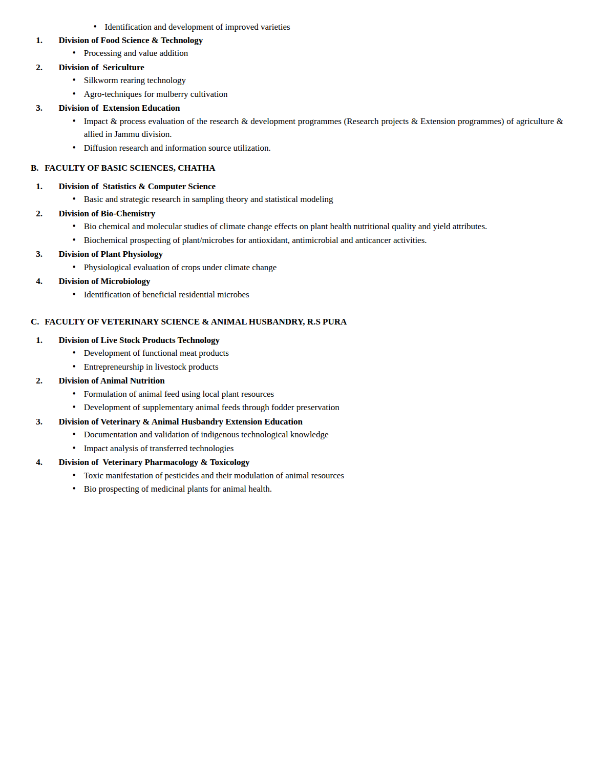Identification and development of improved varieties
Division of Food Science & Technology
Processing and value addition
Division of Sericulture
Silkworm rearing technology
Agro-techniques for mulberry cultivation
Division of Extension Education
Impact & process evaluation of the research & development programmes (Research projects & Extension programmes) of agriculture & allied in Jammu division.
Diffusion research and information source utilization.
B. FACULTY OF BASIC SCIENCES, CHATHA
Division of Statistics & Computer Science
Basic and strategic research in sampling theory and statistical modeling
Division of Bio-Chemistry
Bio chemical and molecular studies of climate change effects on plant health nutritional quality and yield attributes.
Biochemical prospecting of plant/microbes for antioxidant, antimicrobial and anticancer activities.
Division of Plant Physiology
Physiological evaluation of crops under climate change
Division of Microbiology
Identification of beneficial residential microbes
C. FACULTY OF VETERINARY SCIENCE & ANIMAL HUSBANDRY, R.S PURA
Division of Live Stock Products Technology
Development of functional meat products
Entrepreneurship in livestock products
Division of Animal Nutrition
Formulation of animal feed using local plant resources
Development of supplementary animal feeds through fodder preservation
Division of Veterinary & Animal Husbandry Extension Education
Documentation and validation of indigenous technological knowledge
Impact analysis of transferred technologies
Division of Veterinary Pharmacology & Toxicology
Toxic manifestation of pesticides and their modulation of animal resources
Bio prospecting of medicinal plants for animal health.